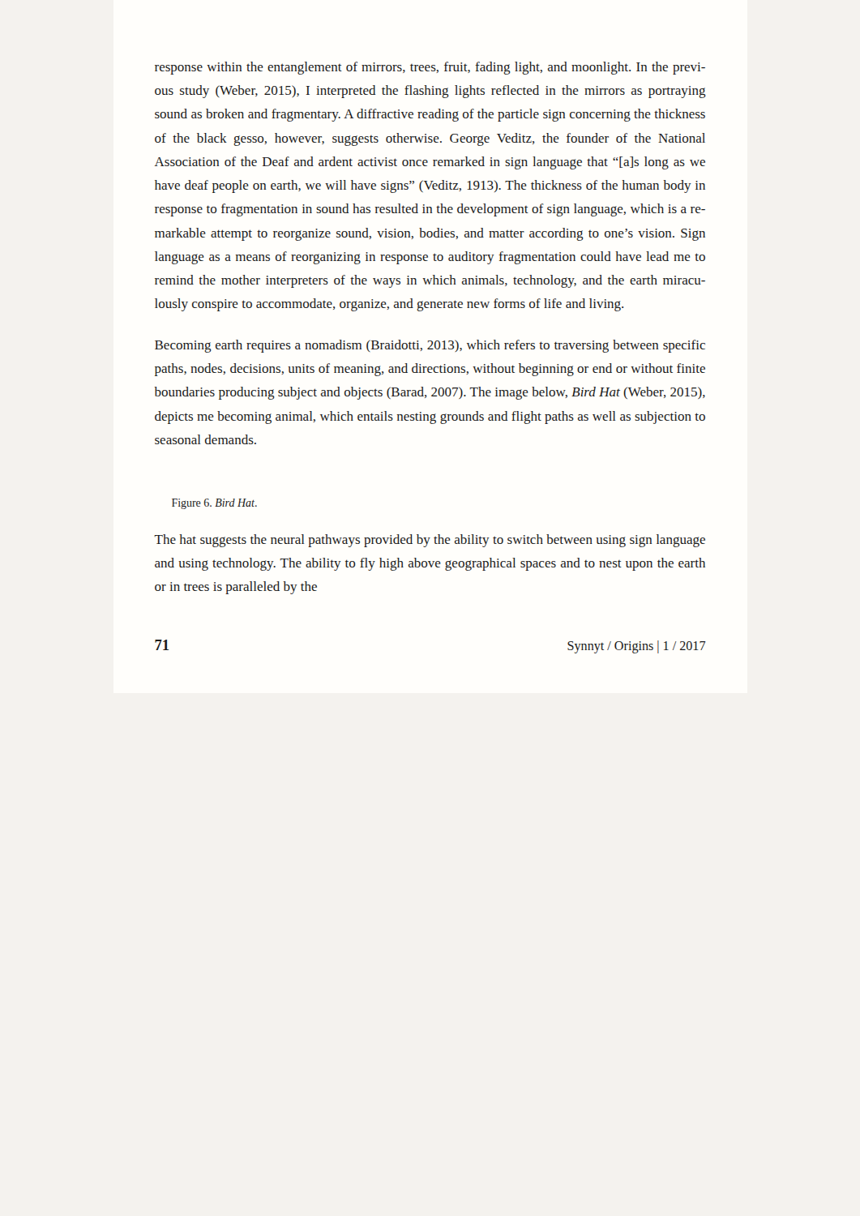response within the entanglement of mirrors, trees, fruit, fading light, and moonlight. In the previous study (Weber, 2015), I interpreted the flashing lights reflected in the mirrors as portraying sound as broken and fragmentary. A diffractive reading of the particle sign concerning the thickness of the black gesso, however, suggests otherwise. George Veditz, the founder of the National Association of the Deaf and ardent activist once remarked in sign language that “[a]s long as we have deaf people on earth, we will have signs” (Veditz, 1913). The thickness of the human body in response to fragmentation in sound has resulted in the development of sign language, which is a remarkable attempt to reorganize sound, vision, bodies, and matter according to one’s vision. Sign language as a means of reorganizing in response to auditory fragmentation could have lead me to remind the mother interpreters of the ways in which animals, technology, and the earth miraculously conspire to accommodate, organize, and generate new forms of life and living.
Becoming earth requires a nomadism (Braidotti, 2013), which refers to traversing between specific paths, nodes, decisions, units of meaning, and directions, without beginning or end or without finite boundaries producing subject and objects (Barad, 2007). The image below, Bird Hat (Weber, 2015), depicts me becoming animal, which entails nesting grounds and flight paths as well as subjection to seasonal demands.
Figure 6. Bird Hat.
The hat suggests the neural pathways provided by the ability to switch between using sign language and using technology. The ability to fly high above geographical spaces and to nest upon the earth or in trees is paralleled by the
71 Synnyt / Origins | 1 / 2017